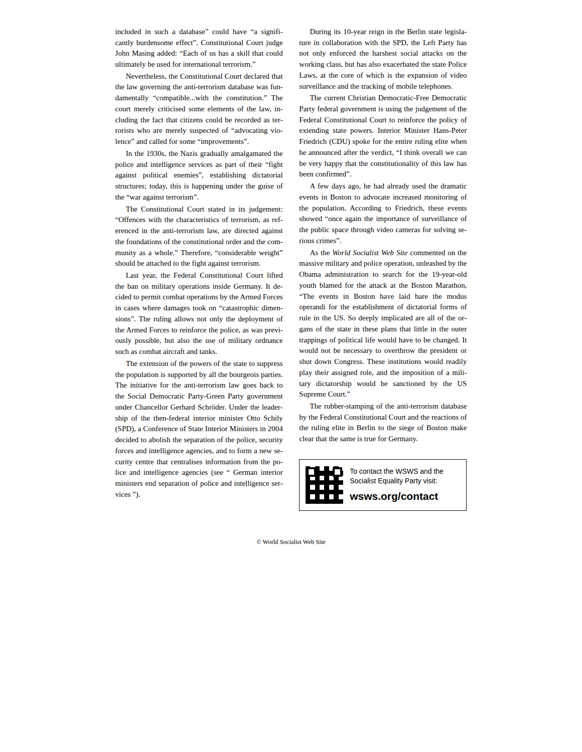included in such a database” could have “a significantly burdensome effect”. Constitutional Court judge John Masing added: “Each of us has a skill that could ultimately be used for international terrorism.”
Nevertheless, the Constitutional Court declared that the law governing the anti-terrorism database was fundamentally “compatible...with the constitution.” The court merely criticised some elements of the law, including the fact that citizens could be recorded as terrorists who are merely suspected of “advocating violence” and called for some “improvements”.
In the 1930s, the Nazis gradually amalgamated the police and intelligence services as part of their “fight against political enemies”, establishing dictatorial structures; today, this is happening under the guise of the “war against terrorism”.
The Constitutional Court stated in its judgement: “Offences with the characteristics of terrorism, as referenced in the anti-terrorism law, are directed against the foundations of the constitutional order and the community as a whole.” Therefore, “considerable weight” should be attached to the fight against terrorism.
Last year, the Federal Constitutional Court lifted the ban on military operations inside Germany. It decided to permit combat operations by the Armed Forces in cases where damages took on “catastrophic dimensions”. The ruling allows not only the deployment of the Armed Forces to reinforce the police, as was previously possible, but also the use of military ordnance such as combat aircraft and tanks.
The extension of the powers of the state to suppress the population is supported by all the bourgeois parties. The initiative for the anti-terrorism law goes back to the Social Democratic Party-Green Party government under Chancellor Gerhard Schröder. Under the leadership of the then-federal interior minister Otto Schily (SPD), a Conference of State Interior Ministers in 2004 decided to abolish the separation of the police, security forces and intelligence agencies, and to form a new security centre that centralises information from the police and intelligence agencies (see “ German interior ministers end separation of police and intelligence services ”).
During its 10-year reign in the Berlin state legislature in collaboration with the SPD, the Left Party has not only enforced the harshest social attacks on the working class, but has also exacerbated the state Police Laws, at the core of which is the expansion of video surveillance and the tracking of mobile telephones.
The current Christian Democratic-Free Democratic Party federal government is using the judgement of the Federal Constitutional Court to reinforce the policy of extending state powers. Interior Minister Hans-Peter Friedrich (CDU) spoke for the entire ruling elite when he announced after the verdict, “I think overall we can be very happy that the constitutionality of this law has been confirmed”.
A few days ago, he had already used the dramatic events in Boston to advocate increased monitoring of the population. According to Friedrich, these events showed “once again the importance of surveillance of the public space through video cameras for solving serious crimes”.
As the World Socialist Web Site commented on the massive military and police operation, unleashed by the Obama administration to search for the 19-year-old youth blamed for the attack at the Boston Marathon, “The events in Boston have laid bare the modus operandi for the establishment of dictatorial forms of rule in the US. So deeply implicated are all of the organs of the state in these plans that little in the outer trappings of political life would have to be changed. It would not be necessary to overthrow the president or shut down Congress. These institutions would readily play their assigned role, and the imposition of a military dictatorship would be sanctioned by the US Supreme Court.”
The rubber-stamping of the anti-terrorism database by the Federal Constitutional Court and the reactions of the ruling elite in Berlin to the siege of Boston make clear that the same is true for Germany.
To contact the WSWS and the
Socialist Equality Party visit: wsws.org/contact
© World Socialist Web Site